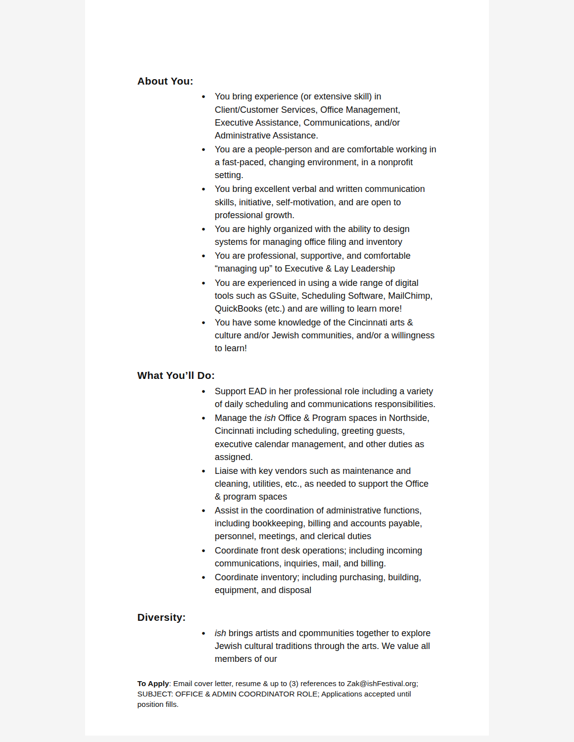About You:
You bring experience (or extensive skill) in Client/Customer Services, Office Management, Executive Assistance, Communications, and/or Administrative Assistance.
You are a people-person and are comfortable working in a fast-paced, changing environment, in a nonprofit setting.
You bring excellent verbal and written communication skills, initiative, self-motivation, and are open to professional growth.
You are highly organized with the ability to design systems for managing office filing and inventory
You are professional, supportive, and comfortable “managing up” to Executive & Lay Leadership
You are experienced in using a wide range of digital tools such as GSuite, Scheduling Software, MailChimp, QuickBooks (etc.) and are willing to learn more!
You have some knowledge of the Cincinnati arts & culture and/or Jewish communities, and/or a willingness to learn!
What You’ll Do:
Support EAD in her professional role including a variety of daily scheduling and communications responsibilities.
Manage the ish Office & Program spaces in Northside, Cincinnati including scheduling, greeting guests, executive calendar management, and other duties as assigned.
Liaise with key vendors such as maintenance and cleaning, utilities, etc., as needed to support the Office & program spaces
Assist in the coordination of administrative functions, including bookkeeping, billing and accounts payable, personnel, meetings, and clerical duties
Coordinate front desk operations; including incoming communications, inquiries, mail, and billing.
Coordinate inventory; including purchasing, building, equipment, and disposal
Diversity:
ish brings artists and cpommunities together to explore Jewish cultural traditions through the arts. We value all members of our
To Apply: Email cover letter, resume & up to (3) references to Zak@ishFestival.org;
SUBJECT: OFFICE & ADMIN COORDINATOR ROLE; Applications accepted until position fills.